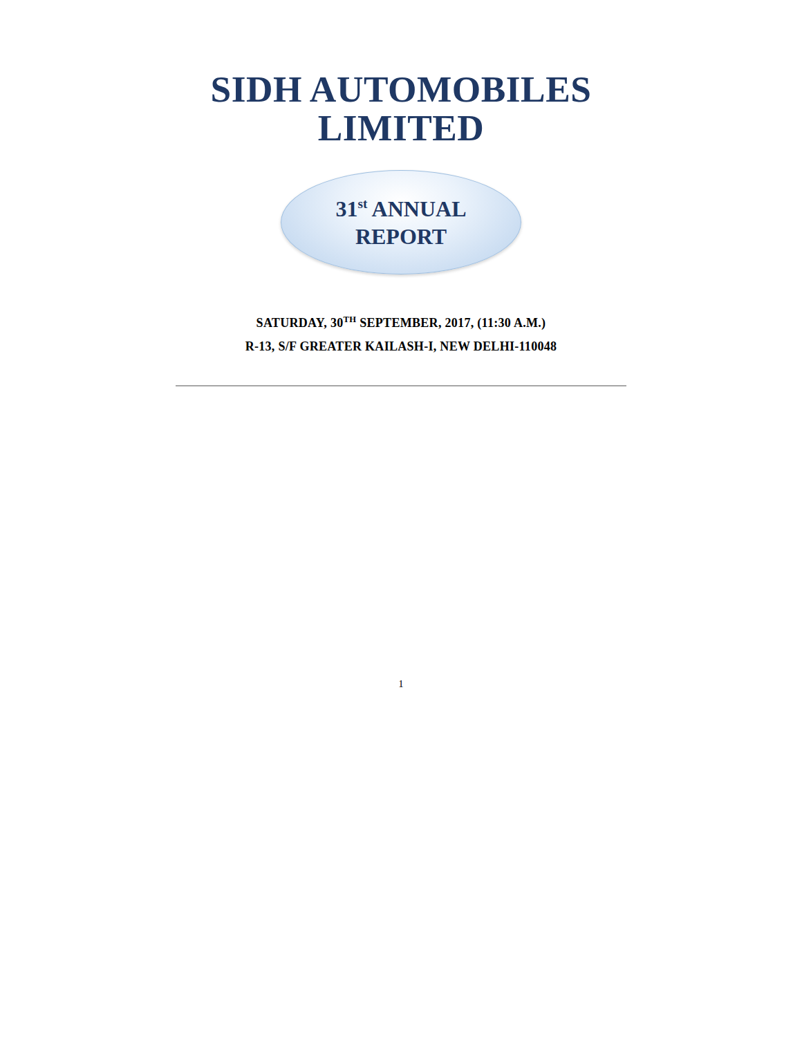SIDH AUTOMOBILES LIMITED
31st ANNUAL
REPORT
SATURDAY, 30TH SEPTEMBER, 2017, (11:30 A.M.)
R-13, S/F GREATER KAILASH-I, NEW DELHI-110048
1